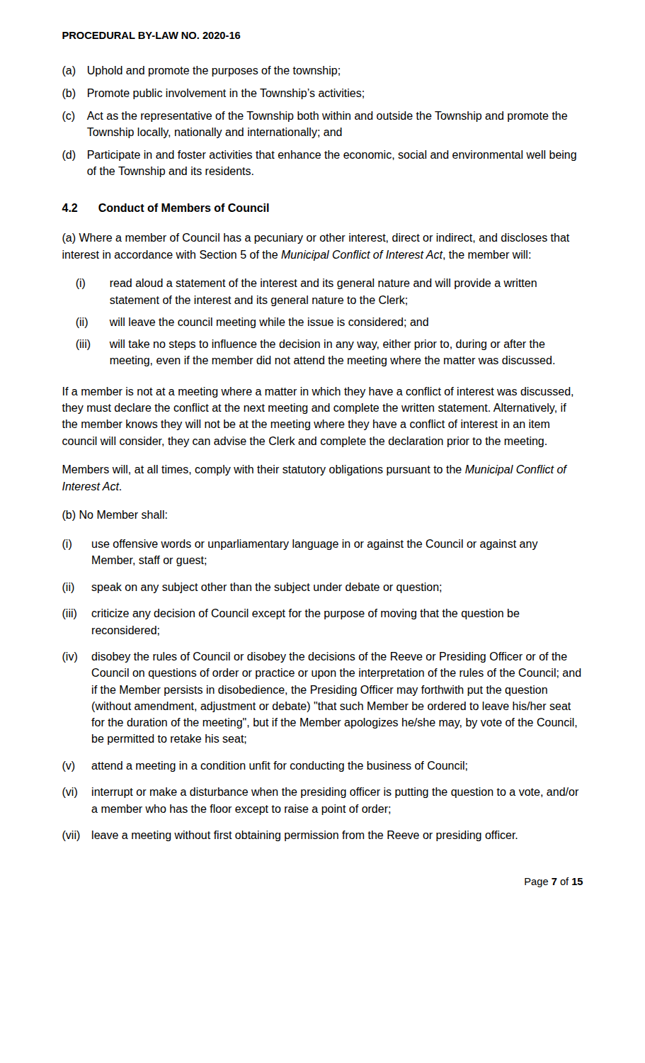PROCEDURAL BY-LAW NO. 2020-16
(a) Uphold and promote the purposes of the township;
(b) Promote public involvement in the Township’s activities;
(c) Act as the representative of the Township both within and outside the Township and promote the Township locally, nationally and internationally; and
(d) Participate in and foster activities that enhance the economic, social and environmental well being of the Township and its residents.
4.2 Conduct of Members of Council
(a) Where a member of Council has a pecuniary or other interest, direct or indirect, and discloses that interest in accordance with Section 5 of the Municipal Conflict of Interest Act, the member will:
(i) read aloud a statement of the interest and its general nature and will provide a written statement of the interest and its general nature to the Clerk;
(ii) will leave the council meeting while the issue is considered; and
(iii) will take no steps to influence the decision in any way, either prior to, during or after the meeting, even if the member did not attend the meeting where the matter was discussed.
If a member is not at a meeting where a matter in which they have a conflict of interest was discussed, they must declare the conflict at the next meeting and complete the written statement. Alternatively, if the member knows they will not be at the meeting where they have a conflict of interest in an item council will consider, they can advise the Clerk and complete the declaration prior to the meeting.
Members will, at all times, comply with their statutory obligations pursuant to the Municipal Conflict of Interest Act.
(b) No Member shall:
(i) use offensive words or unparliamentary language in or against the Council or against any Member, staff or guest;
(ii) speak on any subject other than the subject under debate or question;
(iii) criticize any decision of Council except for the purpose of moving that the question be reconsidered;
(iv) disobey the rules of Council or disobey the decisions of the Reeve or Presiding Officer or of the Council on questions of order or practice or upon the interpretation of the rules of the Council; and if the Member persists in disobedience, the Presiding Officer may forthwith put the question (without amendment, adjustment or debate) "that such Member be ordered to leave his/her seat for the duration of the meeting", but if the Member apologizes he/she may, by vote of the Council, be permitted to retake his seat;
(v) attend a meeting in a condition unfit for conducting the business of Council;
(vi) interrupt or make a disturbance when the presiding officer is putting the question to a vote, and/or a member who has the floor except to raise a point of order;
(vii) leave a meeting without first obtaining permission from the Reeve or presiding officer.
Page 7 of 15